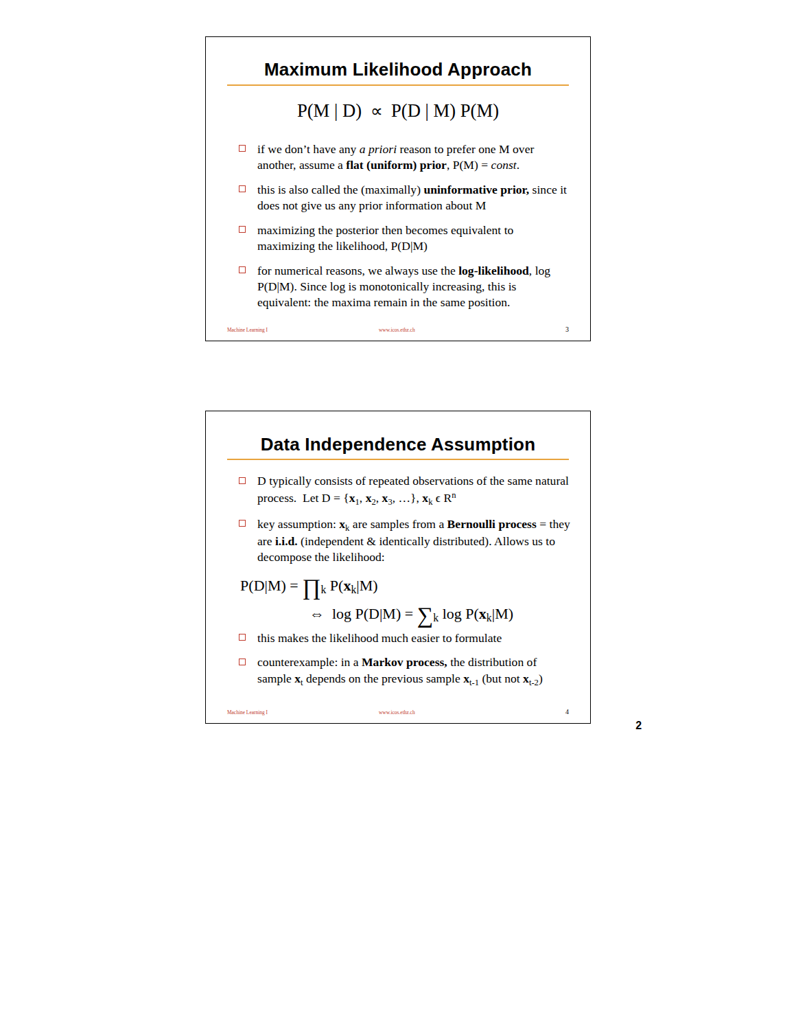Maximum Likelihood Approach
P(M | D) ∝ P(D | M) P(M)
if we don’t have any a priori reason to prefer one M over another, assume a flat (uniform) prior, P(M) = const.
this is also called the (maximally) uninformative prior, since it does not give us any prior information about M
maximizing the posterior then becomes equivalent to maximizing the likelihood, P(D|M)
for numerical reasons, we always use the log-likelihood, log P(D|M). Since log is monotonically increasing, this is equivalent: the maxima remain in the same position.
Machine Learning I www.icos.ethz.ch 3
Data Independence Assumption
D typically consists of repeated observations of the same natural process. Let D = {x 1, x 2, x 3, …}, xk ϵ Rn
key assumption: xk are samples from a Bernoulli process = they are i.i.d. (independent & identically distributed). Allows us to decompose the likelihood:
P(D|M) = ∏k P(xk|M) ⇔ log P(D|M) = ∑k log P(xk|M)
this makes the likelihood much easier to formulate
counterexample: in a Markov process, the distribution of sample xt depends on the previous sample xt-1 (but not xt-2)
Machine Learning I www.icos.ethz.ch 4
2